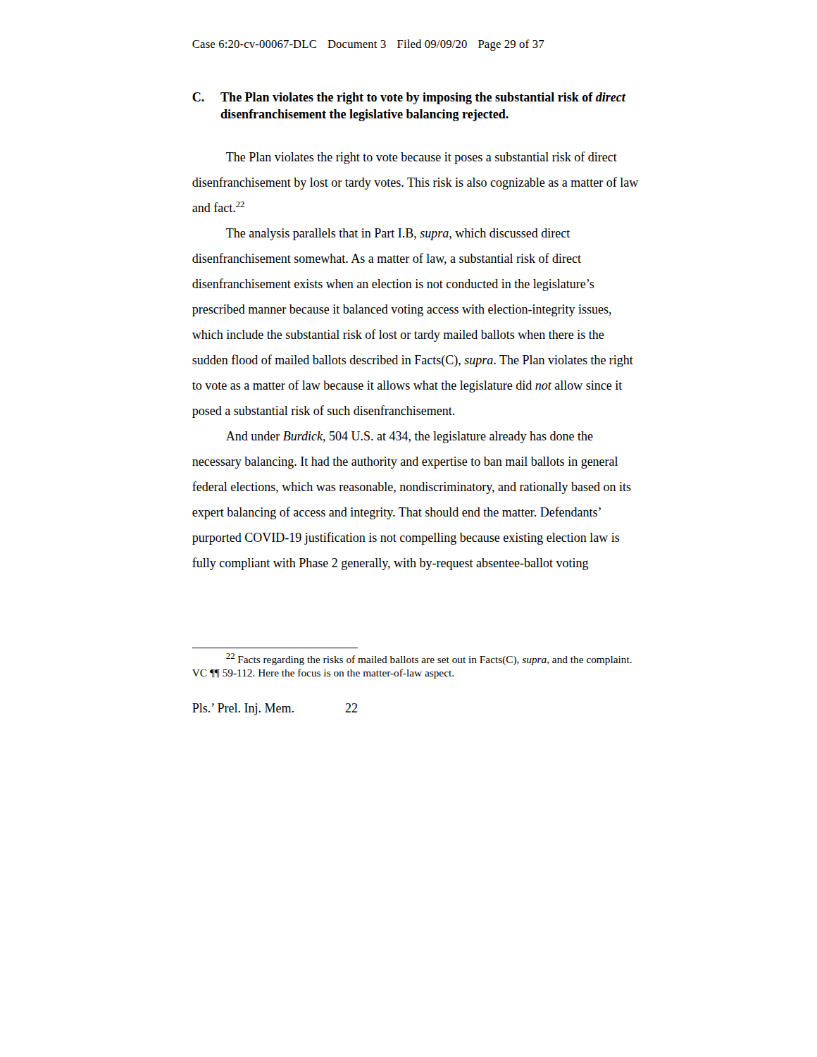Case 6:20-cv-00067-DLC Document 3 Filed 09/09/20 Page 29 of 37
C. The Plan violates the right to vote by imposing the substantial risk of direct disenfranchisement the legislative balancing rejected.
The Plan violates the right to vote because it poses a substantial risk of direct disenfranchisement by lost or tardy votes. This risk is also cognizable as a matter of law and fact.22
The analysis parallels that in Part I.B, supra, which discussed direct disenfranchisement somewhat. As a matter of law, a substantial risk of direct disenfranchisement exists when an election is not conducted in the legislature’s prescribed manner because it balanced voting access with election-integrity issues, which include the substantial risk of lost or tardy mailed ballots when there is the sudden flood of mailed ballots described in Facts(C), supra. The Plan violates the right to vote as a matter of law because it allows what the legislature did not allow since it posed a substantial risk of such disenfranchisement.
And under Burdick, 504 U.S. at 434, the legislature already has done the necessary balancing. It had the authority and expertise to ban mail ballots in general federal elections, which was reasonable, nondiscriminatory, and rationally based on its expert balancing of access and integrity. That should end the matter. Defendants’ purported COVID-19 justification is not compelling because existing election law is fully compliant with Phase 2 generally, with by-request absentee-ballot voting
22 Facts regarding the risks of mailed ballots are set out in Facts(C), supra, and the complaint. VC ¶¶ 59-112. Here the focus is on the matter-of-law aspect.
Pls.’ Prel. Inj. Mem. 22